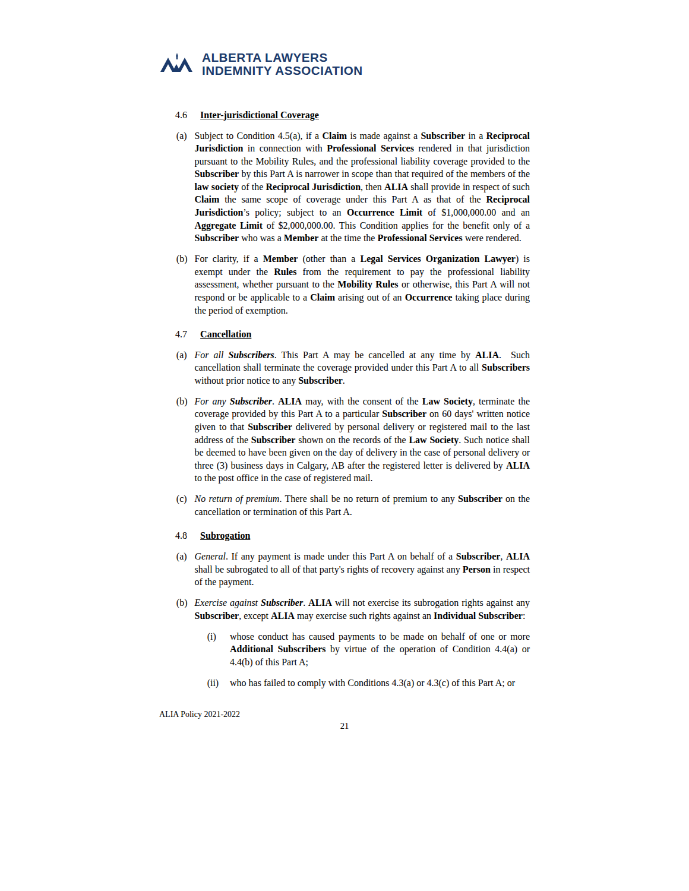ALBERTA LAWYERS INDEMNITY ASSOCIATION
4.6
Inter-jurisdictional Coverage
(a)
Subject to Condition 4.5(a), if a Claim is made against a Subscriber in a Reciprocal Jurisdiction in connection with Professional Services rendered in that jurisdiction pursuant to the Mobility Rules, and the professional liability coverage provided to the Subscriber by this Part A is narrower in scope than that required of the members of the law society of the Reciprocal Jurisdiction, then ALIA shall provide in respect of such Claim the same scope of coverage under this Part A as that of the Reciprocal Jurisdiction’s policy; subject to an Occurrence Limit of $1,000,000.00 and an Aggregate Limit of $2,000,000.00. This Condition applies for the benefit only of a Subscriber who was a Member at the time the Professional Services were rendered.
(b)
For clarity, if a Member (other than a Legal Services Organization Lawyer) is exempt under the Rules from the requirement to pay the professional liability assessment, whether pursuant to the Mobility Rules or otherwise, this Part A will not respond or be applicable to a Claim arising out of an Occurrence taking place during the period of exemption.
4.7
Cancellation
(a)
For all Subscribers. This Part A may be cancelled at any time by ALIA. Such cancellation shall terminate the coverage provided under this Part A to all Subscribers without prior notice to any Subscriber.
(b)
For any Subscriber. ALIA may, with the consent of the Law Society, terminate the coverage provided by this Part A to a particular Subscriber on 60 days' written notice given to that Subscriber delivered by personal delivery or registered mail to the last address of the Subscriber shown on the records of the Law Society. Such notice shall be deemed to have been given on the day of delivery in the case of personal delivery or three (3) business days in Calgary, AB after the registered letter is delivered by ALIA to the post office in the case of registered mail.
(c)
No return of premium. There shall be no return of premium to any Subscriber on the cancellation or termination of this Part A.
4.8
Subrogation
(a)
General. If any payment is made under this Part A on behalf of a Subscriber, ALIA shall be subrogated to all of that party's rights of recovery against any Person in respect of the payment.
(b)
Exercise against Subscriber. ALIA will not exercise its subrogation rights against any Subscriber, except ALIA may exercise such rights against an Individual Subscriber:
(i)
whose conduct has caused payments to be made on behalf of one or more Additional Subscribers by virtue of the operation of Condition 4.4(a) or 4.4(b) of this Part A;
(ii)
who has failed to comply with Conditions 4.3(a) or 4.3(c) of this Part A; or
ALIA Policy 2021-2022
21